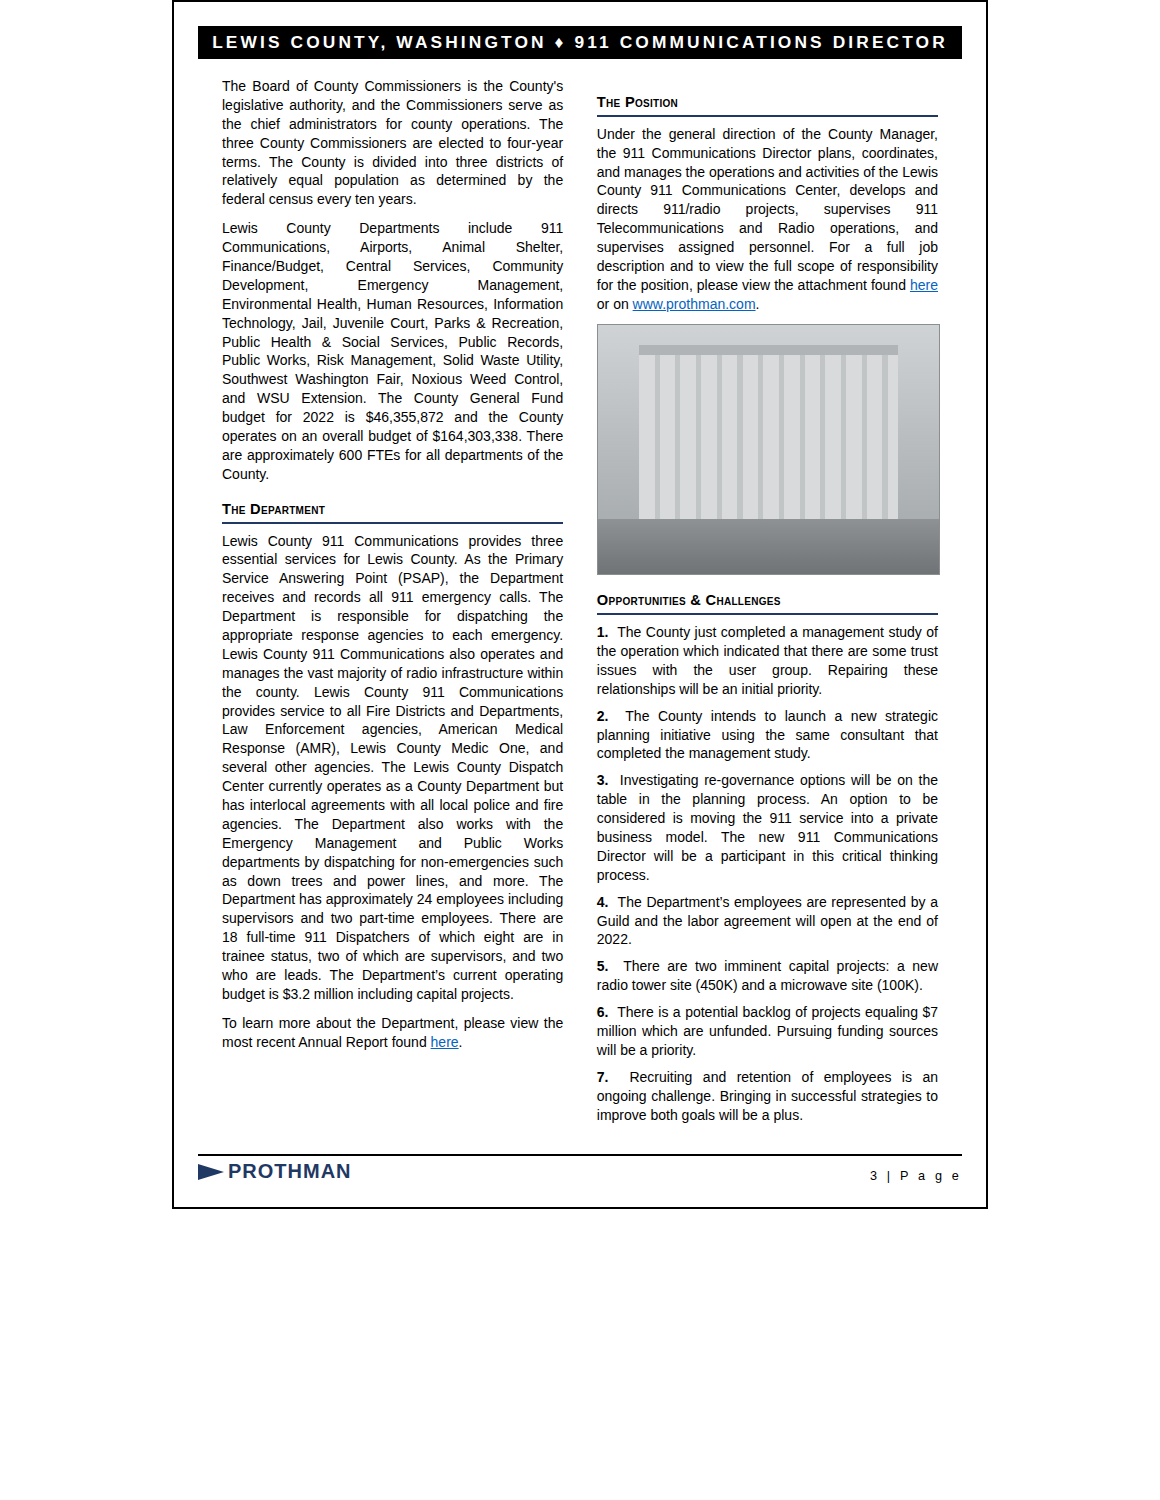LEWIS COUNTY, WASHINGTON ♦ 911 COMMUNICATIONS DIRECTOR
The Board of County Commissioners is the County's legislative authority, and the Commissioners serve as the chief administrators for county operations. The three County Commissioners are elected to four-year terms. The County is divided into three districts of relatively equal population as determined by the federal census every ten years.
Lewis County Departments include 911 Communications, Airports, Animal Shelter, Finance/Budget, Central Services, Community Development, Emergency Management, Environmental Health, Human Resources, Information Technology, Jail, Juvenile Court, Parks & Recreation, Public Health & Social Services, Public Records, Public Works, Risk Management, Solid Waste Utility, Southwest Washington Fair, Noxious Weed Control, and WSU Extension. The County General Fund budget for 2022 is $46,355,872 and the County operates on an overall budget of $164,303,338. There are approximately 600 FTEs for all departments of the County.
The Department
Lewis County 911 Communications provides three essential services for Lewis County. As the Primary Service Answering Point (PSAP), the Department receives and records all 911 emergency calls. The Department is responsible for dispatching the appropriate response agencies to each emergency. Lewis County 911 Communications also operates and manages the vast majority of radio infrastructure within the county. Lewis County 911 Communications provides service to all Fire Districts and Departments, Law Enforcement agencies, American Medical Response (AMR), Lewis County Medic One, and several other agencies. The Lewis County Dispatch Center currently operates as a County Department but has interlocal agreements with all local police and fire agencies. The Department also works with the Emergency Management and Public Works departments by dispatching for non-emergencies such as down trees and power lines, and more. The Department has approximately 24 employees including supervisors and two part-time employees. There are 18 full-time 911 Dispatchers of which eight are in trainee status, two of which are supervisors, and two who are leads. The Department’s current operating budget is $3.2 million including capital projects.
To learn more about the Department, please view the most recent Annual Report found here.
The Position
Under the general direction of the County Manager, the 911 Communications Director plans, coordinates, and manages the operations and activities of the Lewis County 911 Communications Center, develops and directs 911/radio projects, supervises 911 Telecommunications and Radio operations, and supervises assigned personnel. For a full job description and to view the full scope of responsibility for the position, please view the attachment found here or on www.prothman.com.
Opportunities & Challenges
1. The County just completed a management study of the operation which indicated that there are some trust issues with the user group. Repairing these relationships will be an initial priority.
2. The County intends to launch a new strategic planning initiative using the same consultant that completed the management study.
3. Investigating re-governance options will be on the table in the planning process. An option to be considered is moving the 911 service into a private business model. The new 911 Communications Director will be a participant in this critical thinking process.
4. The Department’s employees are represented by a Guild and the labor agreement will open at the end of 2022.
5. There are two imminent capital projects: a new radio tower site (450K) and a microwave site (100K).
6. There is a potential backlog of projects equaling $7 million which are unfunded. Pursuing funding sources will be a priority.
7. Recruiting and retention of employees is an ongoing challenge. Bringing in successful strategies to improve both goals will be a plus.
PROTHMAN
3 | P a g e